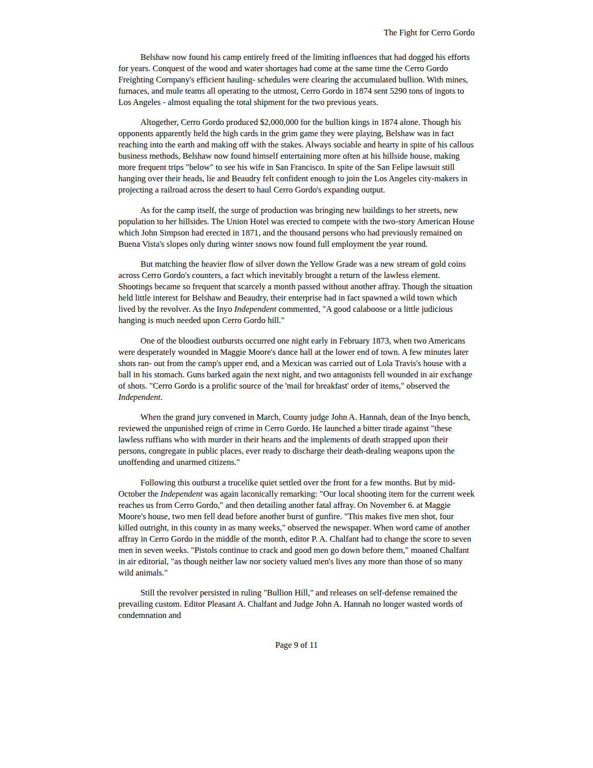The Fight for Cerro Gordo
Belshaw now found his camp entirely freed of the limiting influences that had dogged his efforts for years. Conquest of the wood and water shortages had come at the same time the Cerro Gordo Freighting Cornpany's efficient hauling- schedules were clearing the accumulated bullion. With mines, furnaces, and mule teams all operating to the utmost, Cerro Gordo in 1874 sent 5290 tons of ingots to Los Angeles - almost equaling the total shipment for the two previous years.
Altogether, Cerro Gordo produced $2,000,000 for the bullion kings in 1874 alone. Though his opponents apparently held the high cards in the grim game they were playing, Belshaw was in fact reaching into the earth and making off with the stakes. Always sociable and hearty in spite of his callous business methods, Belshaw now found himself entertaining more often at his hillside house, making more frequent trips "below" to see his wife in San Francisco. In spite of the San Felipe lawsuit still hanging over their heads, lie and Beaudry felt confident enough to join the Los Angeles city-makers in projecting a railroad across the desert to haul Cerro Gordo's expanding output.
As for the camp itself, the surge of production was bringing new buildings to her streets, new population to her hillsides. The Union Hotel was erected to compete with the two-story American House which John Simpson had erected in 1871, and the thousand persons who had previously remained on Buena Vista's slopes only during winter snows now found full employment the year round.
But matching the heavier flow of silver down the Yellow Grade was a new stream of gold coins across Cerro Gordo's counters, a fact which inevitably brought a return of the lawless element. Shootings became so frequent that scarcely a month passed without another affray. Though the situation held little interest for Belshaw and Beaudry, their enterprise had in fact spawned a wild town which lived by the revolver. As the Inyo Independent commented, "A good calaboose or a little judicious hanging is much needed upon Cerro Gordo hill."
One of the bloodiest outbursts occurred one night early in February 1873, when two Americans were desperately wounded in Maggie Moore's dance hall at the lower end of town. A few minutes later shots ran- out from the camp's upper end, and a Mexican was carried out of Lola Travis's house with a ball in his stomach. Guns barked again the next night, and two antagonists fell wounded in air exchange of shots. "Cerro Gordo is a prolific source of the 'mail for breakfast' order of items," observed the Independent.
When the grand jury convened in March, County judge John A. Hannah, dean of the Inyo bench, reviewed the unpunished reign of crime in Cerro Gordo. He launched a bitter tirade against "these lawless ruffians who with murder in their hearts and the implements of death strapped upon their persons, congregate in public places, ever ready to discharge their death-dealing weapons upon the unoffending and unarmed citizens."
Following this outburst a trucelike quiet settled over the front for a few months. But by mid-October the Independent was again laconically remarking: "Our local shooting item for the current week reaches us from Cerro Gordo," and then detailing another fatal affray. On November 6. at Maggie Moore's house, two men fell dead before another burst of gunfire. "This makes five men shot, four killed outright, in this county in as many weeks," observed the newspaper. When word came of another affray in Cerro Gordo in the middle of the month, editor P. A. Chalfant had to change the score to seven men in seven weeks. "Pistols continue to crack and good men go down before them," moaned Chalfant in air editorial, "as though neither law nor society valued men's lives any more than those of so many wild animals."
Still the revolver persisted in ruling "Bullion Hill," and releases on self-defense remained the prevailing custom. Editor Pleasant A. Chalfant and Judge John A. Hannah no longer wasted words of condemnation and
Page 9 of 11